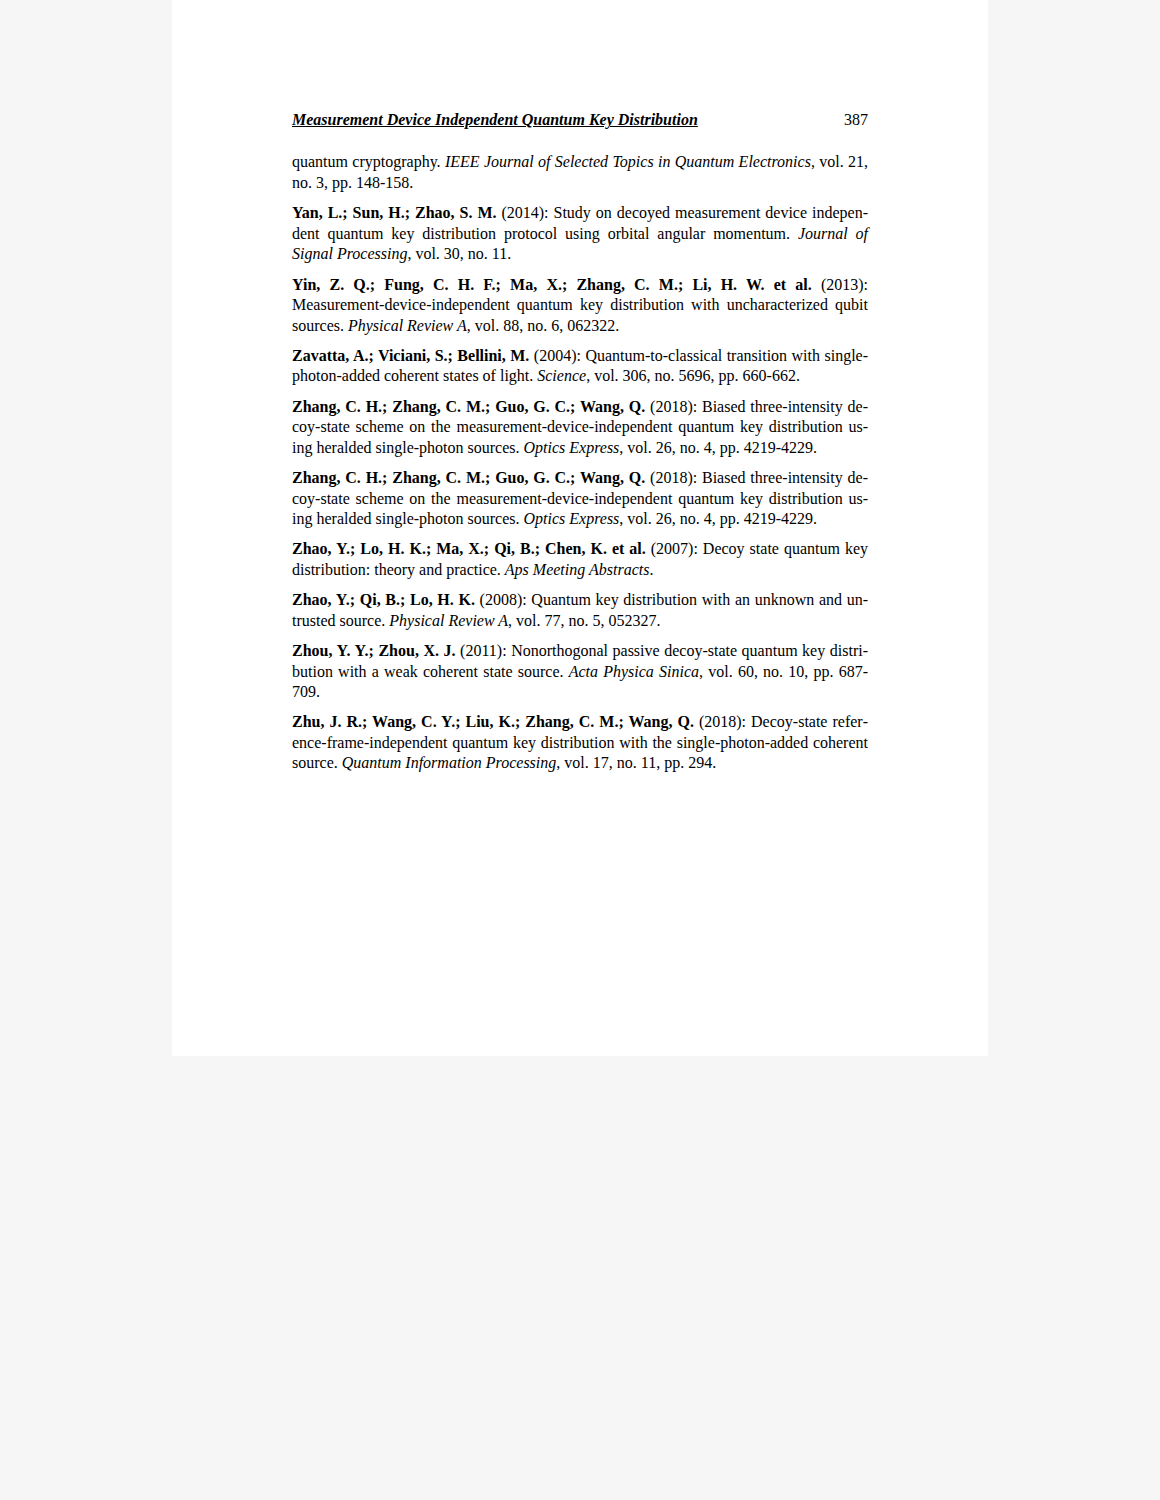Measurement Device Independent Quantum Key Distribution 387
quantum cryptography. IEEE Journal of Selected Topics in Quantum Electronics, vol. 21, no. 3, pp. 148-158.
Yan, L.; Sun, H.; Zhao, S. M. (2014): Study on decoyed measurement device independent quantum key distribution protocol using orbital angular momentum. Journal of Signal Processing, vol. 30, no. 11.
Yin, Z. Q.; Fung, C. H. F.; Ma, X.; Zhang, C. M.; Li, H. W. et al. (2013): Measurement-device-independent quantum key distribution with uncharacterized qubit sources. Physical Review A, vol. 88, no. 6, 062322.
Zavatta, A.; Viciani, S.; Bellini, M. (2004): Quantum-to-classical transition with single-photon-added coherent states of light. Science, vol. 306, no. 5696, pp. 660-662.
Zhang, C. H.; Zhang, C. M.; Guo, G. C.; Wang, Q. (2018): Biased three-intensity decoy-state scheme on the measurement-device-independent quantum key distribution using heralded single-photon sources. Optics Express, vol. 26, no. 4, pp. 4219-4229.
Zhang, C. H.; Zhang, C. M.; Guo, G. C.; Wang, Q. (2018): Biased three-intensity decoy-state scheme on the measurement-device-independent quantum key distribution using heralded single-photon sources. Optics Express, vol. 26, no. 4, pp. 4219-4229.
Zhao, Y.; Lo, H. K.; Ma, X.; Qi, B.; Chen, K. et al. (2007): Decoy state quantum key distribution: theory and practice. Aps Meeting Abstracts.
Zhao, Y.; Qi, B.; Lo, H. K. (2008): Quantum key distribution with an unknown and untrusted source. Physical Review A, vol. 77, no. 5, 052327.
Zhou, Y. Y.; Zhou, X. J. (2011): Nonorthogonal passive decoy-state quantum key distribution with a weak coherent state source. Acta Physica Sinica, vol. 60, no. 10, pp. 687-709.
Zhu, J. R.; Wang, C. Y.; Liu, K.; Zhang, C. M.; Wang, Q. (2018): Decoy-state reference-frame-independent quantum key distribution with the single-photon-added coherent source. Quantum Information Processing, vol. 17, no. 11, pp. 294.